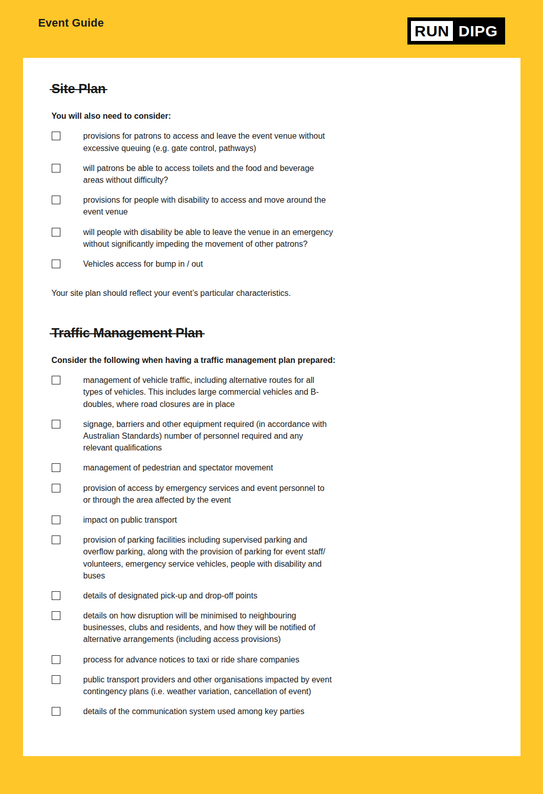Event Guide
RUN DIPG
Site Plan
You will also need to consider:
provisions for patrons to access and leave the event venue without excessive queuing (e.g. gate control, pathways)
will patrons be able to access toilets and the food and beverage areas without difficulty?
provisions for people with disability to access and move around the event venue
will people with disability be able to leave the venue in an emergency without significantly impeding the movement of other patrons?
Vehicles access for bump in / out
Your site plan should reflect your event’s particular characteristics.
Traffic Management Plan
Consider the following when having a traffic management plan prepared:
management of vehicle traffic, including alternative routes for all types of vehicles. This includes large commercial vehicles and B-doubles, where road closures are in place
signage, barriers and other equipment required (in accordance with Australian Standards) number of personnel required and any relevant qualifications
management of pedestrian and spectator movement
provision of access by emergency services and event personnel to or through the area affected by the event
impact on public transport
provision of parking facilities including supervised parking and overflow parking, along with the provision of parking for event staff/ volunteers, emergency service vehicles, people with disability and buses
details of designated pick-up and drop-off points
details on how disruption will be minimised to neighbouring businesses, clubs and residents, and how they will be notified of alternative arrangements (including access provisions)
process for advance notices to taxi or ride share companies
public transport providers and other organisations impacted by event contingency plans (i.e. weather variation, cancellation of event)
details of the communication system used among key parties